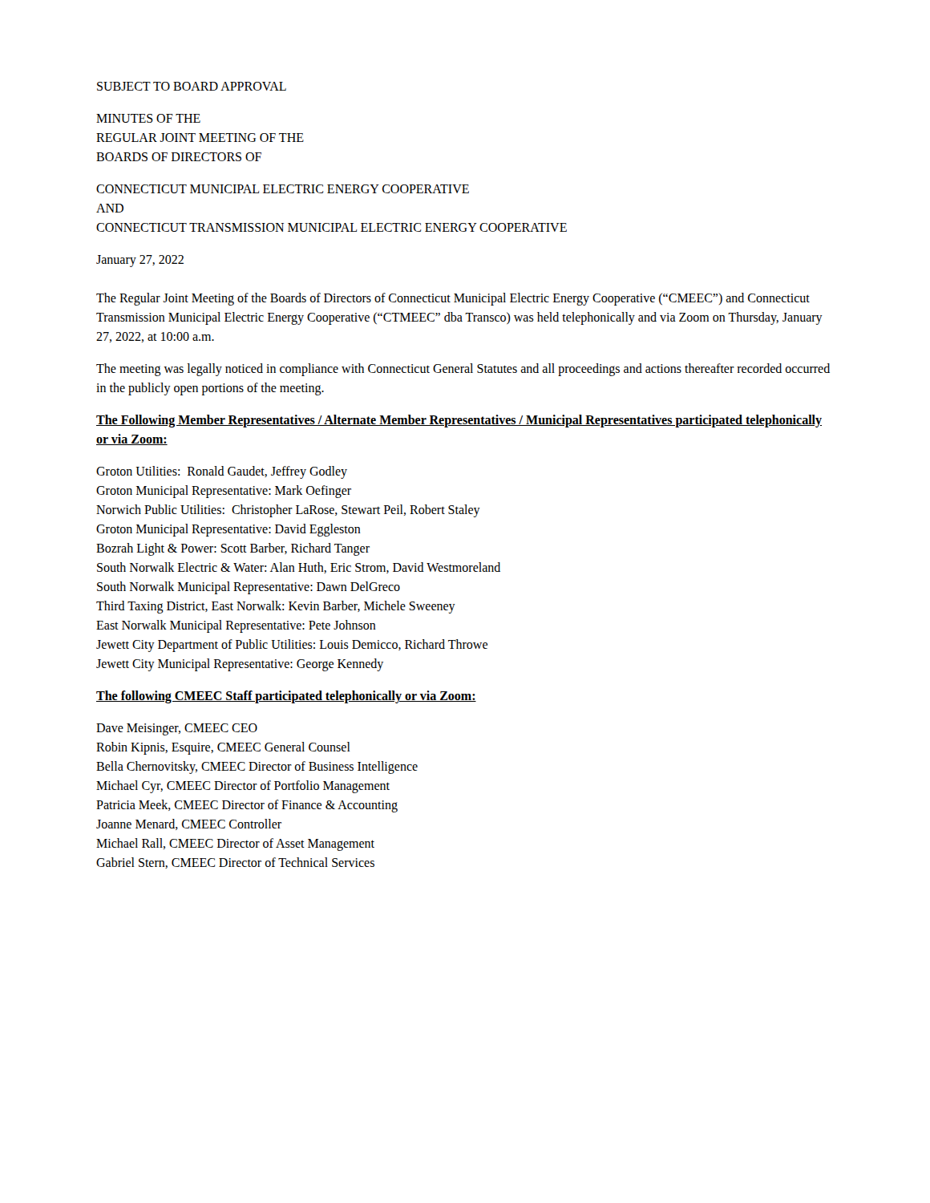SUBJECT TO BOARD APPROVAL
MINUTES OF THE
REGULAR JOINT MEETING OF THE
BOARDS OF DIRECTORS OF
CONNECTICUT MUNICIPAL ELECTRIC ENERGY COOPERATIVE
AND
CONNECTICUT TRANSMISSION MUNICIPAL ELECTRIC ENERGY COOPERATIVE
January 27, 2022
The Regular Joint Meeting of the Boards of Directors of Connecticut Municipal Electric Energy Cooperative (“CMEEC”) and Connecticut Transmission Municipal Electric Energy Cooperative (“CTMEEC” dba Transco) was held telephonically and via Zoom on Thursday, January 27, 2022, at 10:00 a.m.
The meeting was legally noticed in compliance with Connecticut General Statutes and all proceedings and actions thereafter recorded occurred in the publicly open portions of the meeting.
The Following Member Representatives / Alternate Member Representatives / Municipal Representatives participated telephonically or via Zoom:
Groton Utilities: Ronald Gaudet, Jeffrey Godley
Groton Municipal Representative: Mark Oefinger
Norwich Public Utilities: Christopher LaRose, Stewart Peil, Robert Staley
Groton Municipal Representative: David Eggleston
Bozrah Light & Power: Scott Barber, Richard Tanger
South Norwalk Electric & Water: Alan Huth, Eric Strom, David Westmoreland
South Norwalk Municipal Representative: Dawn DelGreco
Third Taxing District, East Norwalk: Kevin Barber, Michele Sweeney
East Norwalk Municipal Representative: Pete Johnson
Jewett City Department of Public Utilities: Louis Demicco, Richard Throwe
Jewett City Municipal Representative: George Kennedy
The following CMEEC Staff participated telephonically or via Zoom:
Dave Meisinger, CMEEC CEO
Robin Kipnis, Esquire, CMEEC General Counsel
Bella Chernovitsky, CMEEC Director of Business Intelligence
Michael Cyr, CMEEC Director of Portfolio Management
Patricia Meek, CMEEC Director of Finance & Accounting
Joanne Menard, CMEEC Controller
Michael Rall, CMEEC Director of Asset Management
Gabriel Stern, CMEEC Director of Technical Services